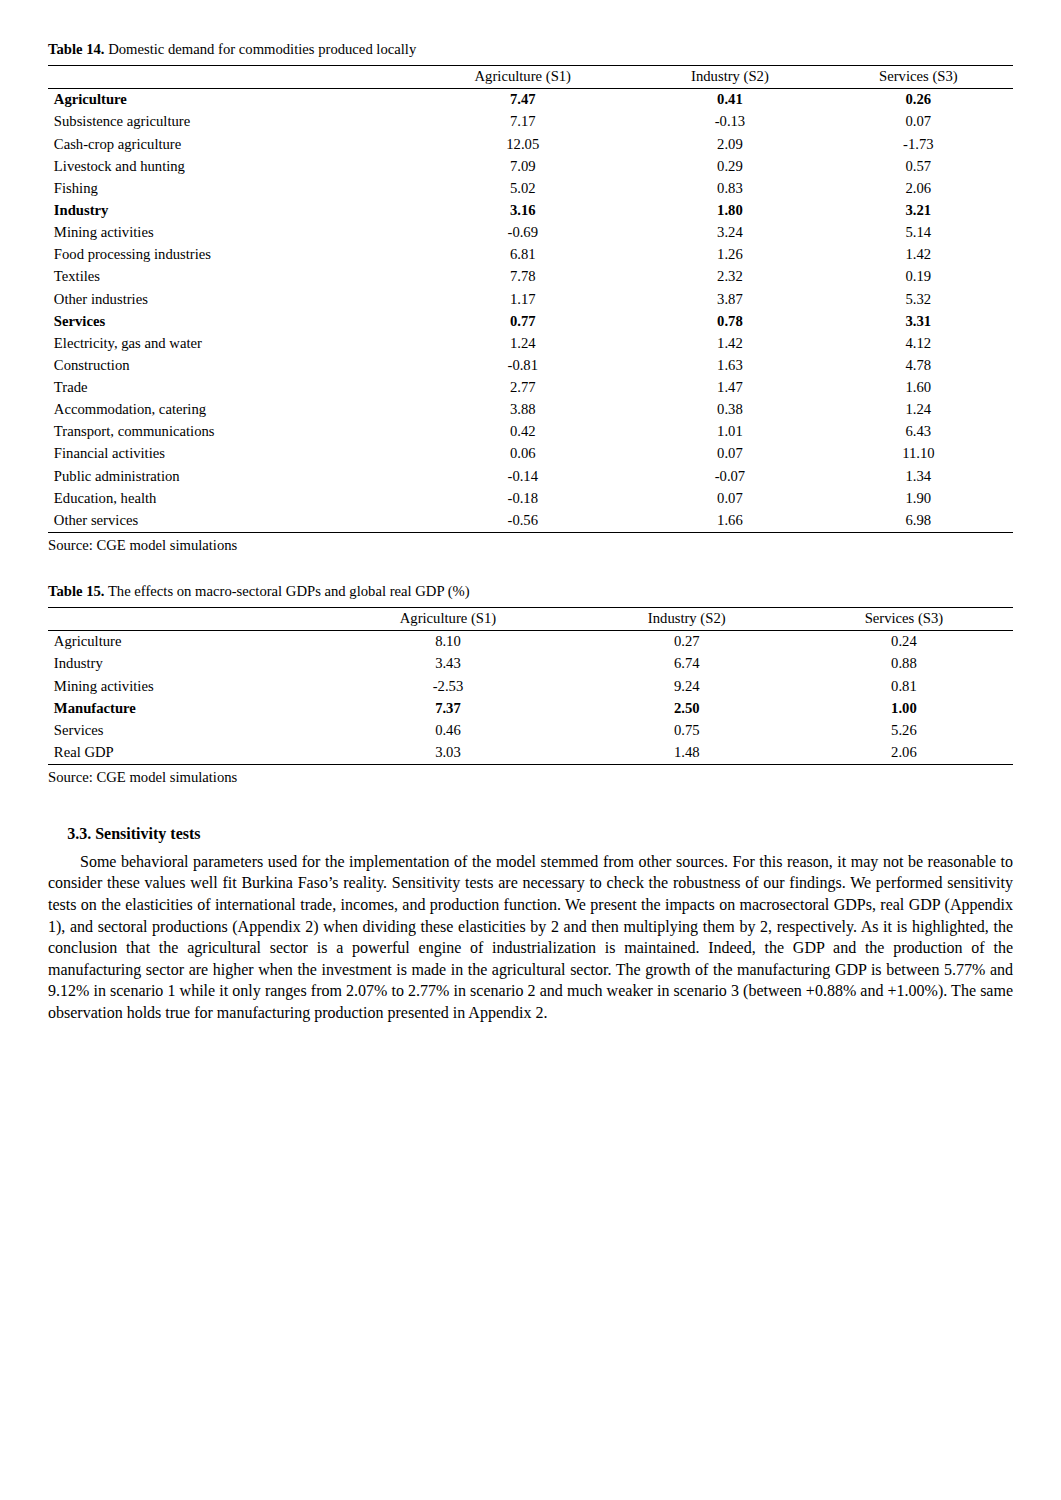Table 14. Domestic demand for commodities produced locally
| | Agriculture (S1) | Industry (S2) | Services (S3) |
| --- | --- | --- | --- |
| Agriculture | 7.47 | 0.41 | 0.26 |
| Subsistence agriculture | 7.17 | -0.13 | 0.07 |
| Cash-crop agriculture | 12.05 | 2.09 | -1.73 |
| Livestock and hunting | 7.09 | 0.29 | 0.57 |
| Fishing | 5.02 | 0.83 | 2.06 |
| Industry | 3.16 | 1.80 | 3.21 |
| Mining activities | -0.69 | 3.24 | 5.14 |
| Food processing industries | 6.81 | 1.26 | 1.42 |
| Textiles | 7.78 | 2.32 | 0.19 |
| Other industries | 1.17 | 3.87 | 5.32 |
| Services | 0.77 | 0.78 | 3.31 |
| Electricity, gas and water | 1.24 | 1.42 | 4.12 |
| Construction | -0.81 | 1.63 | 4.78 |
| Trade | 2.77 | 1.47 | 1.60 |
| Accommodation, catering | 3.88 | 0.38 | 1.24 |
| Transport, communications | 0.42 | 1.01 | 6.43 |
| Financial activities | 0.06 | 0.07 | 11.10 |
| Public administration | -0.14 | -0.07 | 1.34 |
| Education, health | -0.18 | 0.07 | 1.90 |
| Other services | -0.56 | 1.66 | 6.98 |
Source: CGE model simulations
Table 15. The effects on macro-sectoral GDPs and global real GDP (%)
| | Agriculture (S1) | Industry (S2) | Services (S3) |
| --- | --- | --- | --- |
| Agriculture | 8.10 | 0.27 | 0.24 |
| Industry | 3.43 | 6.74 | 0.88 |
| Mining activities | -2.53 | 9.24 | 0.81 |
| Manufacture | 7.37 | 2.50 | 1.00 |
| Services | 0.46 | 0.75 | 5.26 |
| Real GDP | 3.03 | 1.48 | 2.06 |
Source: CGE model simulations
3.3. Sensitivity tests
Some behavioral parameters used for the implementation of the model stemmed from other sources. For this reason, it may not be reasonable to consider these values well fit Burkina Faso’s reality. Sensitivity tests are necessary to check the robustness of our findings. We performed sensitivity tests on the elasticities of international trade, incomes, and production function. We present the impacts on macrosectoral GDPs, real GDP (Appendix 1), and sectoral productions (Appendix 2) when dividing these elasticities by 2 and then multiplying them by 2, respectively. As it is highlighted, the conclusion that the agricultural sector is a powerful engine of industrialization is maintained. Indeed, the GDP and the production of the manufacturing sector are higher when the investment is made in the agricultural sector. The growth of the manufacturing GDP is between 5.77% and 9.12% in scenario 1 while it only ranges from 2.07% to 2.77% in scenario 2 and much weaker in scenario 3 (between +0.88% and +1.00%). The same observation holds true for manufacturing production presented in Appendix 2.